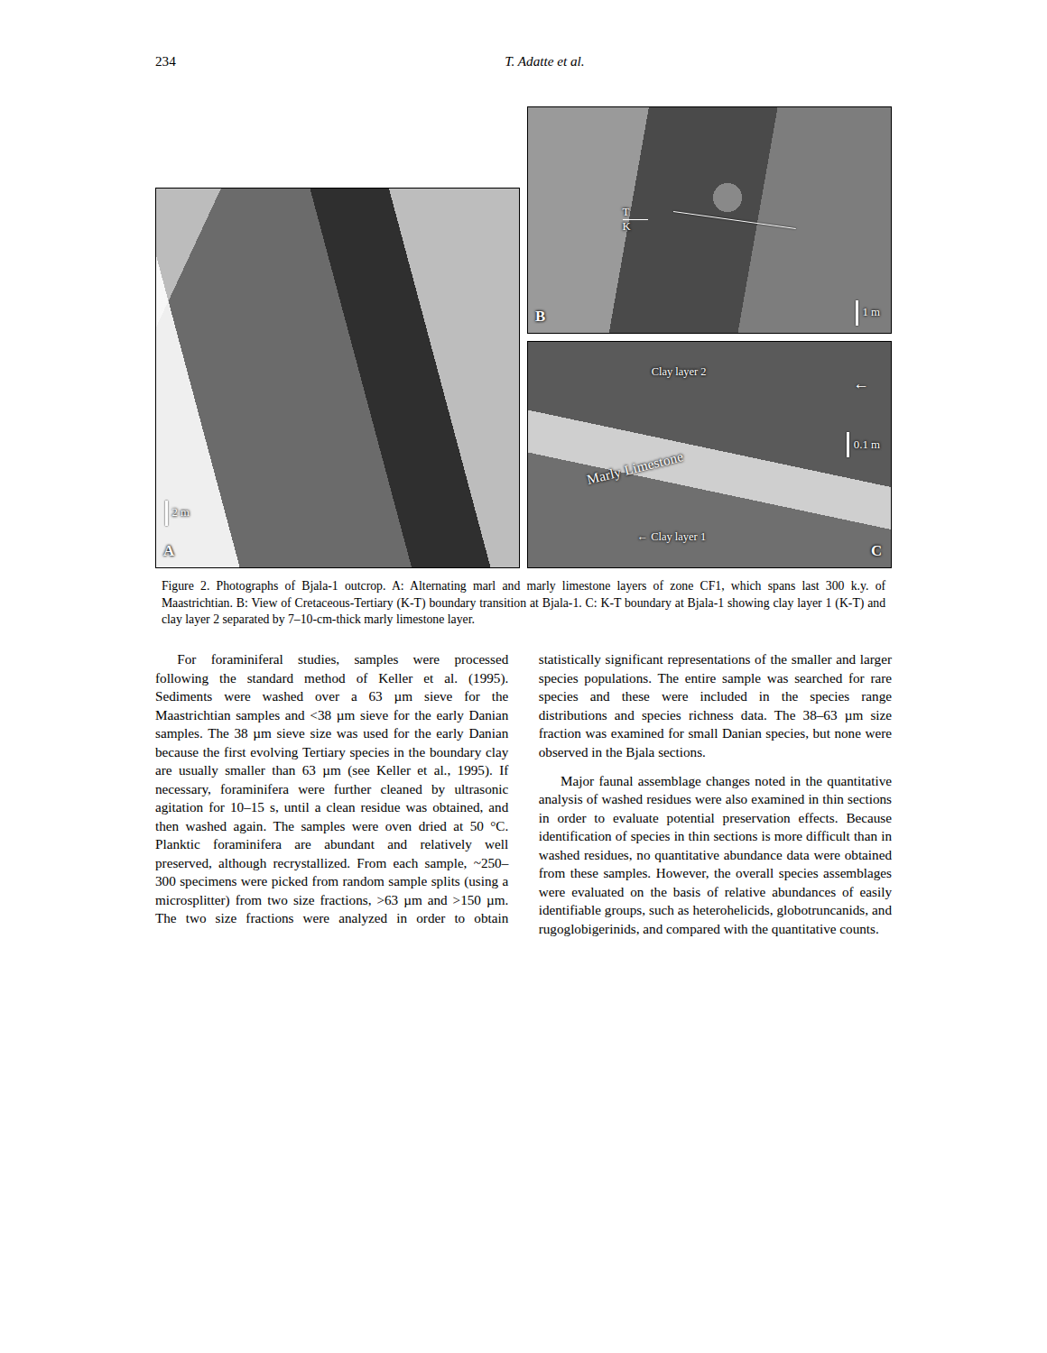234 T. Adatte et al.
2 m A
T K B 1 m
Clay layer 2 ← Marly Limestone ← Clay layer 1 0.1 m C
Figure 2. Photographs of Bjala-1 outcrop. A: Alternating marl and marly limestone layers of zone CF1, which spans last 300 k.y. of Maastrichtian. B: View of Cretaceous-Tertiary (K-T) boundary transition at Bjala-1. C: K-T boundary at Bjala-1 showing clay layer 1 (K-T) and clay layer 2 separated by 7–10-cm-thick marly limestone layer.
For foraminiferal studies, samples were processed following the standard method of Keller et al. (1995). Sediments were washed over a 63 µm sieve for the Maastrichtian samples and <38 µm sieve for the early Danian samples. The 38 µm sieve size was used for the early Danian because the first evolving Tertiary species in the boundary clay are usually smaller than 63 µm (see Keller et al., 1995). If necessary, foraminifera were further cleaned by ultrasonic agitation for 10–15 s, until a clean residue was obtained, and then washed again. The samples were oven dried at 50 °C. Planktic foraminifera are abundant and relatively well preserved, although recrystallized. From each sample, ~250–300 specimens were picked from random sample splits (using a microsplitter) from two size fractions, >63 µm and >150 µm. The two size fractions were analyzed in order to obtain statistically significant representations of the smaller and larger species populations. The entire sample was searched for rare species and these were included in the species range distributions and species richness data. The 38–63 µm size fraction was examined for small Danian species, but none were observed in the Bjala sections.
Major faunal assemblage changes noted in the quantitative analysis of washed residues were also examined in thin sections in order to evaluate potential preservation effects. Because identification of species in thin sections is more difficult than in washed residues, no quantitative abundance data were obtained from these samples. However, the overall species assemblages were evaluated on the basis of relative abundances of easily identifiable groups, such as heterohelicids, globotruncanids, and rugoglobigerinids, and compared with the quantitative counts.